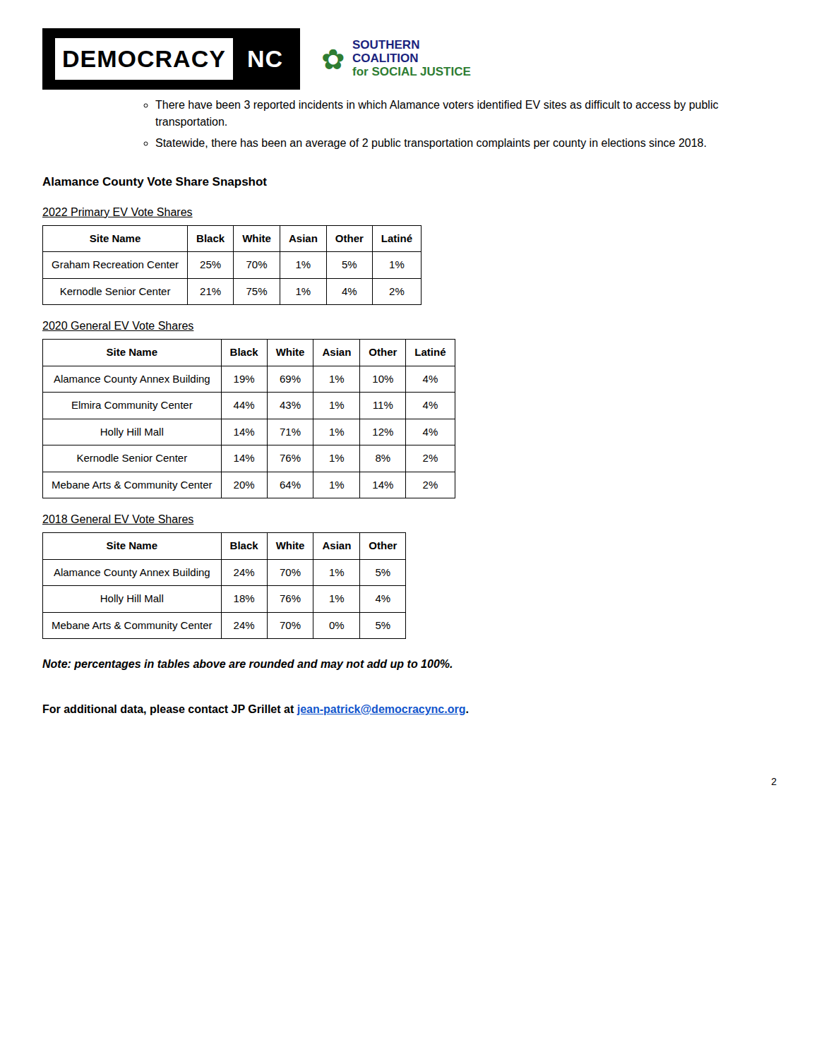DEMOCRACY NC
✿ SOUTHERN
COALITION
for SOCIAL JUSTICE
There have been 3 reported incidents in which Alamance voters identified EV sites as difficult to access by public transportation.
Statewide, there has been an average of 2 public transportation complaints per county in elections since 2018.
Alamance County Vote Share Snapshot
2022 Primary EV Vote Shares
| Site Name | Black | White | Asian | Other | Latiné |
| --- | --- | --- | --- | --- | --- |
| Graham Recreation Center | 25% | 70% | 1% | 5% | 1% |
| Kernodle Senior Center | 21% | 75% | 1% | 4% | 2% |
2020 General EV Vote Shares
| Site Name | Black | White | Asian | Other | Latiné |
| --- | --- | --- | --- | --- | --- |
| Alamance County Annex Building | 19% | 69% | 1% | 10% | 4% |
| Elmira Community Center | 44% | 43% | 1% | 11% | 4% |
| Holly Hill Mall | 14% | 71% | 1% | 12% | 4% |
| Kernodle Senior Center | 14% | 76% | 1% | 8% | 2% |
| Mebane Arts & Community Center | 20% | 64% | 1% | 14% | 2% |
2018 General EV Vote Shares
| Site Name | Black | White | Asian | Other |
| --- | --- | --- | --- | --- |
| Alamance County Annex Building | 24% | 70% | 1% | 5% |
| Holly Hill Mall | 18% | 76% | 1% | 4% |
| Mebane Arts & Community Center | 24% | 70% | 0% | 5% |
Note: percentages in tables above are rounded and may not add up to 100%.
For additional data, please contact JP Grillet at jean-patrick@democracync.org.
2